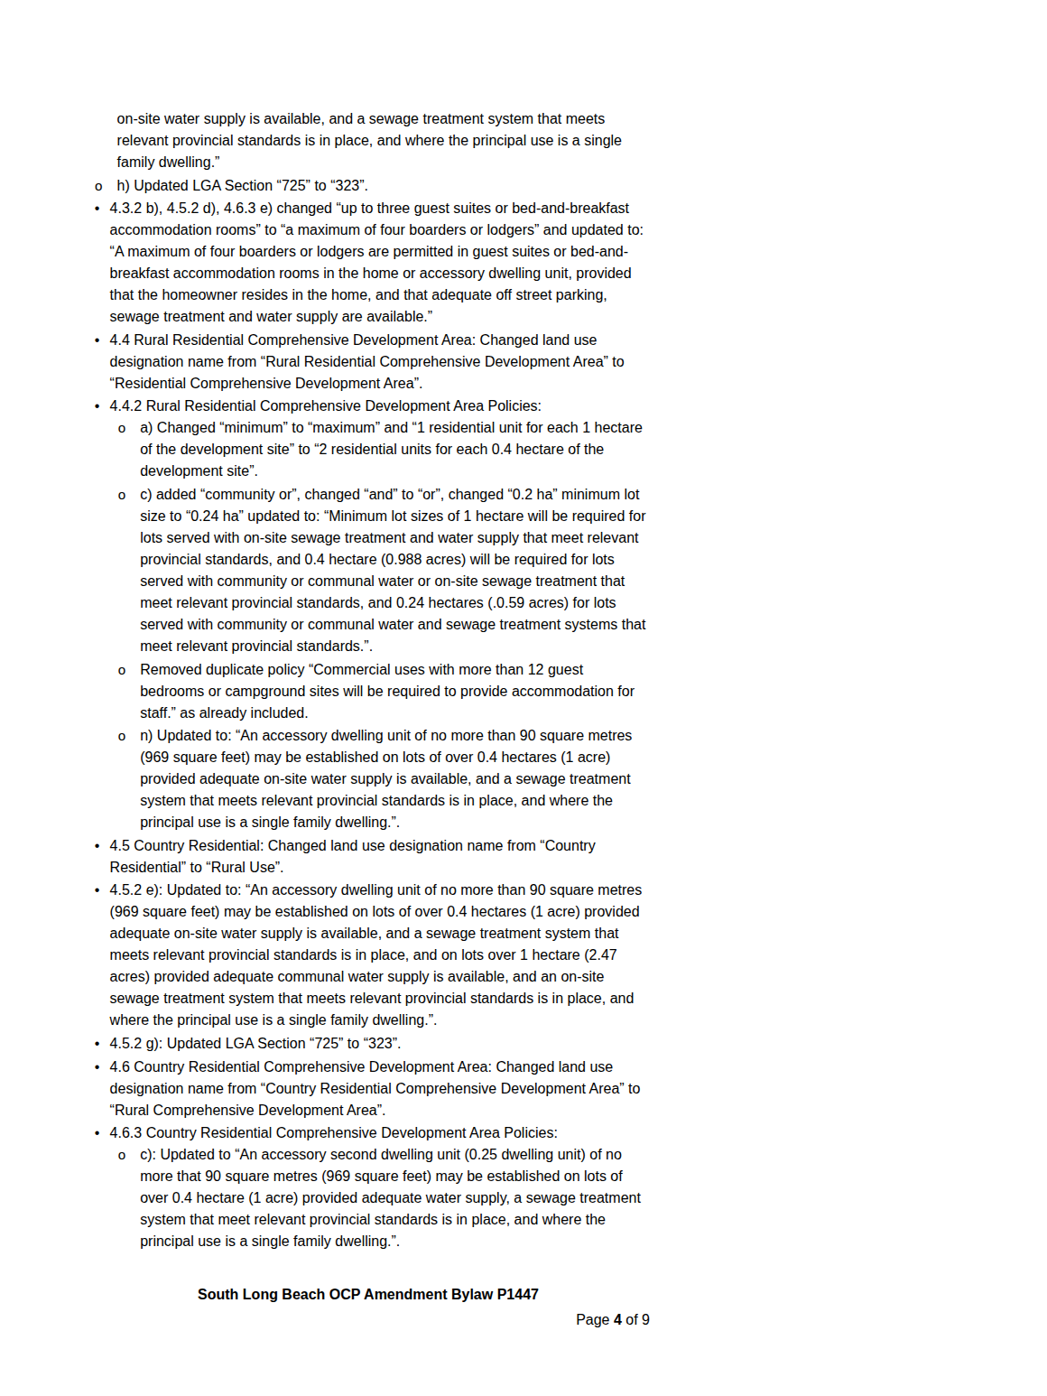on-site water supply is available, and a sewage treatment system that meets relevant provincial standards is in place, and where the principal use is a single family dwelling.”
h) Updated LGA Section “725” to “323”.
4.3.2 b), 4.5.2 d), 4.6.3 e) changed “up to three guest suites or bed-and-breakfast accommodation rooms” to “a maximum of four boarders or lodgers” and updated to: “A maximum of four boarders or lodgers are permitted in guest suites or bed-and-breakfast accommodation rooms in the home or accessory dwelling unit, provided that the homeowner resides in the home, and that adequate off street parking, sewage treatment and water supply are available.”
4.4 Rural Residential Comprehensive Development Area: Changed land use designation name from “Rural Residential Comprehensive Development Area” to “Residential Comprehensive Development Area”.
4.4.2 Rural Residential Comprehensive Development Area Policies:
a) Changed “minimum” to “maximum” and “1 residential unit for each 1 hectare of the development site” to “2 residential units for each 0.4 hectare of the development site”.
c) added “community or”, changed “and” to “or”, changed “0.2 ha” minimum lot size to “0.24 ha” updated to: “Minimum lot sizes of 1 hectare will be required for lots served with on-site sewage treatment and water supply that meet relevant provincial standards, and 0.4 hectare (0.988 acres) will be required for lots served with community or communal water or on-site sewage treatment that meet relevant provincial standards, and 0.24 hectares (.0.59 acres) for lots served with community or communal water and sewage treatment systems that meet relevant provincial standards.”.
Removed duplicate policy “Commercial uses with more than 12 guest bedrooms or campground sites will be required to provide accommodation for staff.” as already included.
n) Updated to: “An accessory dwelling unit of no more than 90 square metres (969 square feet) may be established on lots of over 0.4 hectares (1 acre) provided adequate on-site water supply is available, and a sewage treatment system that meets relevant provincial standards is in place, and where the principal use is a single family dwelling.”.
4.5 Country Residential: Changed land use designation name from “Country Residential” to “Rural Use”.
4.5.2 e): Updated to: “An accessory dwelling unit of no more than 90 square metres (969 square feet) may be established on lots of over 0.4 hectares (1 acre) provided adequate on-site water supply is available, and a sewage treatment system that meets relevant provincial standards is in place, and on lots over 1 hectare (2.47 acres) provided adequate communal water supply is available, and an on-site sewage treatment system that meets relevant provincial standards is in place, and where the principal use is a single family dwelling.”.
4.5.2 g): Updated LGA Section “725” to “323”.
4.6 Country Residential Comprehensive Development Area: Changed land use designation name from “Country Residential Comprehensive Development Area” to “Rural Comprehensive Development Area”.
4.6.3 Country Residential Comprehensive Development Area Policies:
c): Updated to “An accessory second dwelling unit (0.25 dwelling unit) of no more that 90 square metres (969 square feet) may be established on lots of over 0.4 hectare (1 acre) provided adequate water supply, a sewage treatment system that meet relevant provincial standards is in place, and where the principal use is a single family dwelling.”.
South Long Beach OCP Amendment Bylaw P1447
Page 4 of 9